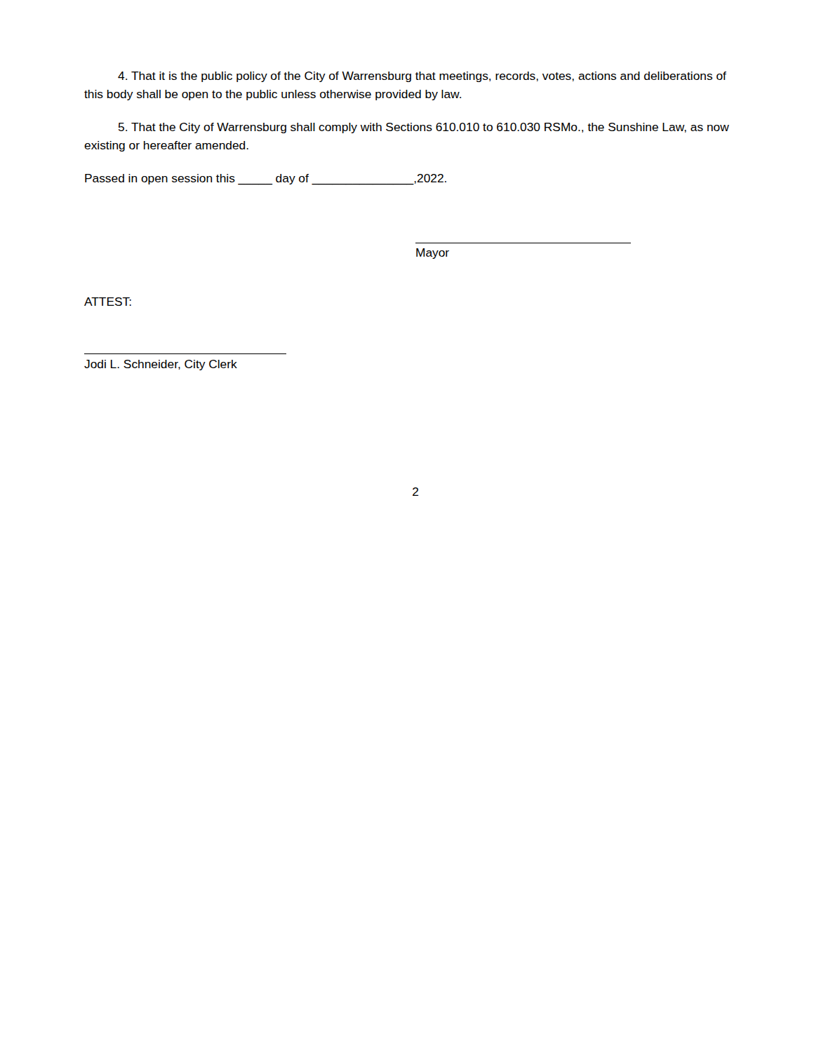4. That it is the public policy of the City of Warrensburg that meetings, records, votes, actions and deliberations of this body shall be open to the public unless otherwise provided by law.
5. That the City of Warrensburg shall comply with Sections 610.010 to 610.030 RSMo., the Sunshine Law, as now existing or hereafter amended.
Passed in open session this _____ day of _______________,2022.
Mayor
ATTEST:
Jodi L. Schneider, City Clerk
2